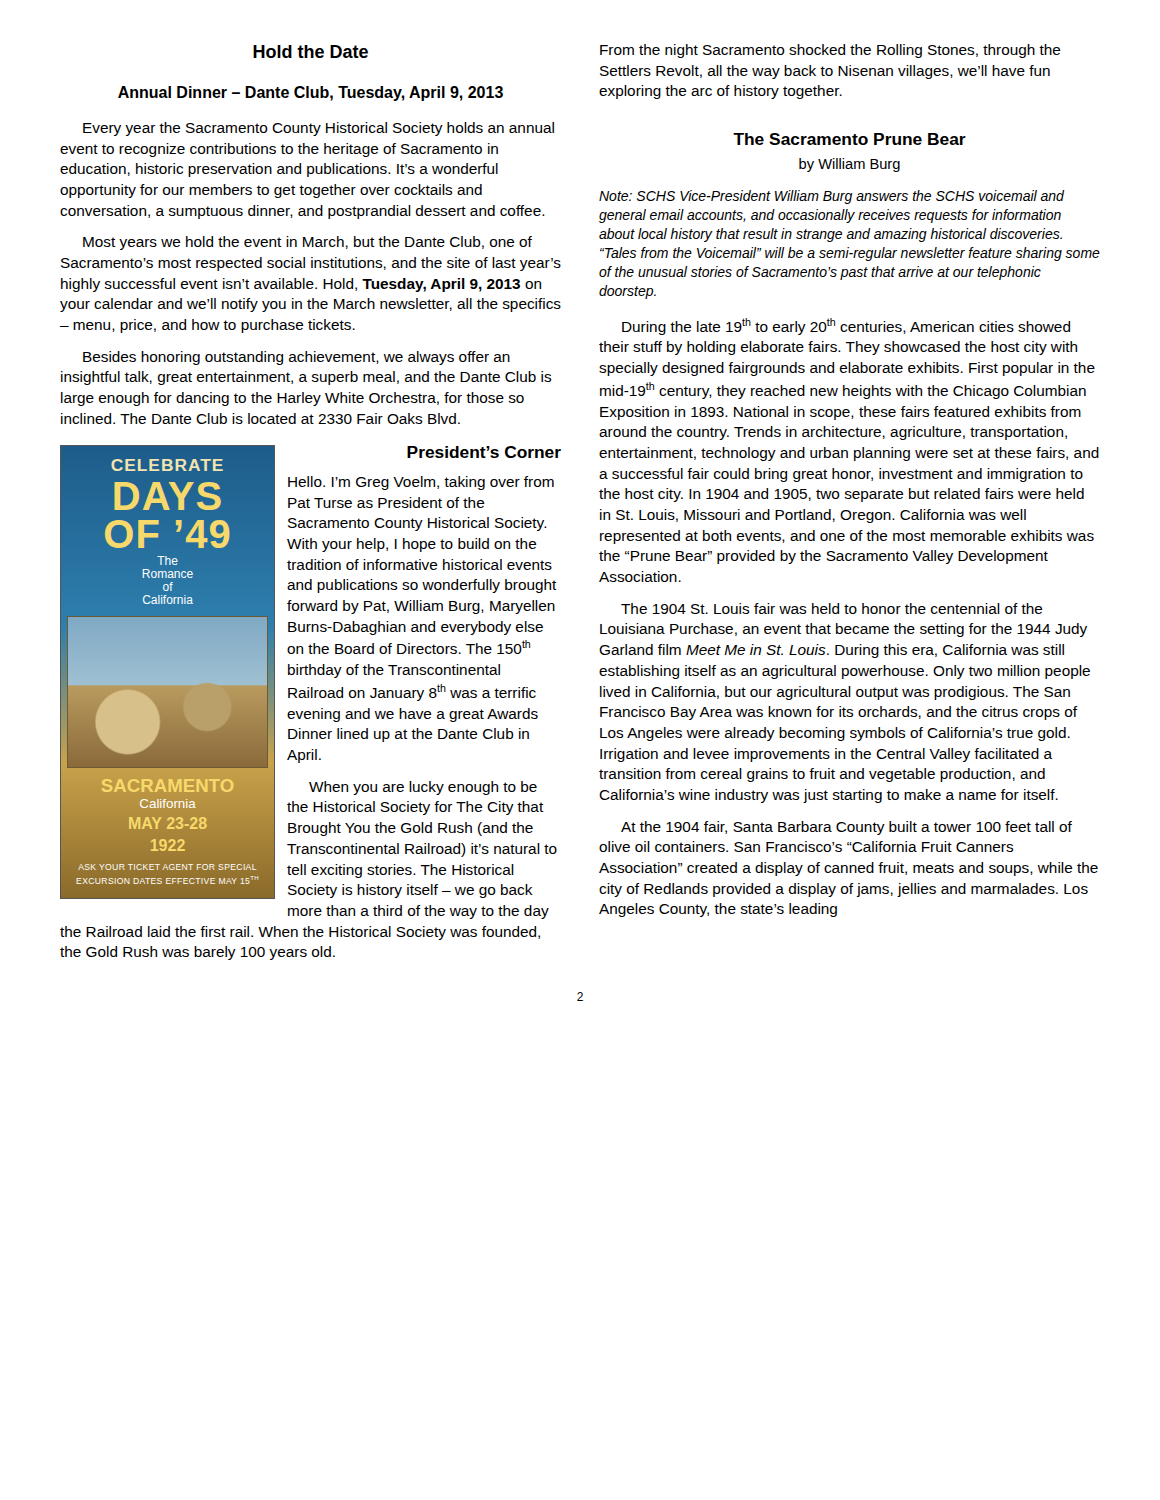Hold the Date
Annual Dinner – Dante Club, Tuesday, April 9, 2013
Every year the Sacramento County Historical Society holds an annual event to recognize contributions to the heritage of Sacramento in education, historic preservation and publications. It’s a wonderful opportunity for our members to get together over cocktails and conversation, a sumptuous dinner, and postprandial dessert and coffee.
Most years we hold the event in March, but the Dante Club, one of Sacramento’s most respected social institutions, and the site of last year’s highly successful event isn’t available. Hold, Tuesday, April 9, 2013 on your calendar and we’ll notify you in the March newsletter, all the specifics – menu, price, and how to purchase tickets.
Besides honoring outstanding achievement, we always offer an insightful talk, great entertainment, a superb meal, and the Dante Club is large enough for dancing to the Harley White Orchestra, for those so inclined. The Dante Club is located at 2330 Fair Oaks Blvd.
CELEBRATE
DAYS
OF ’49
The
Romance
of
California
SACRAMENTO
California
MAY 23-28
1922
ASK YOUR TICKET AGENT FOR SPECIAL EXCURSION DATES EFFECTIVE MAY 15TH
President’s Corner
Hello. I’m Greg Voelm, taking over from Pat Turse as President of the Sacramento County Historical Society. With your help, I hope to build on the tradition of informative historical events and publications so wonderfully brought forward by Pat, William Burg, Maryellen Burns-Dabaghian and everybody else on the Board of Directors. The 150th birthday of the Transcontinental Railroad on January 8th was a terrific evening and we have a great Awards Dinner lined up at the Dante Club in April.
When you are lucky enough to be the Historical Society for The City that Brought You the Gold Rush (and the Transcontinental Railroad) it’s natural to tell exciting stories. The Historical Society is history itself – we go back more than a third of the way to the day the Railroad laid the first rail. When the Historical Society was founded, the Gold Rush was barely 100 years old.
From the night Sacramento shocked the Rolling Stones, through the Settlers Revolt, all the way back to Nisenan villages, we’ll have fun exploring the arc of history together.
The Sacramento Prune Bear
by William Burg
Note: SCHS Vice-President William Burg answers the SCHS voicemail and general email accounts, and occasionally receives requests for information about local history that result in strange and amazing historical discoveries. “Tales from the Voicemail” will be a semi-regular newsletter feature sharing some of the unusual stories of Sacramento’s past that arrive at our telephonic doorstep.
During the late 19th to early 20th centuries, American cities showed their stuff by holding elaborate fairs. They showcased the host city with specially designed fairgrounds and elaborate exhibits. First popular in the mid-19th century, they reached new heights with the Chicago Columbian Exposition in 1893. National in scope, these fairs featured exhibits from around the country. Trends in architecture, agriculture, transportation, entertainment, technology and urban planning were set at these fairs, and a successful fair could bring great honor, investment and immigration to the host city. In 1904 and 1905, two separate but related fairs were held in St. Louis, Missouri and Portland, Oregon. California was well represented at both events, and one of the most memorable exhibits was the “Prune Bear” provided by the Sacramento Valley Development Association.
The 1904 St. Louis fair was held to honor the centennial of the Louisiana Purchase, an event that became the setting for the 1944 Judy Garland film Meet Me in St. Louis. During this era, California was still establishing itself as an agricultural powerhouse. Only two million people lived in California, but our agricultural output was prodigious. The San Francisco Bay Area was known for its orchards, and the citrus crops of Los Angeles were already becoming symbols of California’s true gold. Irrigation and levee improvements in the Central Valley facilitated a transition from cereal grains to fruit and vegetable production, and California’s wine industry was just starting to make a name for itself.
At the 1904 fair, Santa Barbara County built a tower 100 feet tall of olive oil containers. San Francisco’s “California Fruit Canners Association” created a display of canned fruit, meats and soups, while the city of Redlands provided a display of jams, jellies and marmalades. Los Angeles County, the state’s leading
2